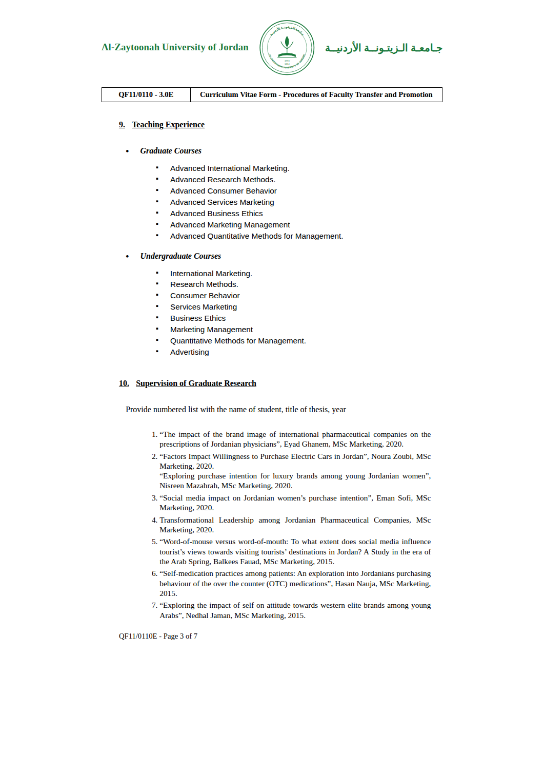Al-Zaytoonah University of Jordan
جـامعـة الـزيتـونــة الأردنيــة AL-ZAYTOONAH UNIVERSITY OF JORDAN 1993 1414
جـامعـة الـزيتـونــة الأردنيــة
| QF11/0110 - 3.0E | Curriculum Vitae Form - Procedures of Faculty Transfer and Promotion |
9. Teaching Experience
Graduate Courses
Advanced International Marketing.
Advanced Research Methods.
Advanced Consumer Behavior
Advanced Services Marketing
Advanced Business Ethics
Advanced Marketing Management
Advanced Quantitative Methods for Management.
Undergraduate Courses
International Marketing.
Research Methods.
Consumer Behavior
Services Marketing
Business Ethics
Marketing Management
Quantitative Methods for Management.
Advertising
10. Supervision of Graduate Research
Provide numbered list with the name of student, title of thesis, year
“The impact of the brand image of international pharmaceutical companies on the prescriptions of Jordanian physicians”, Eyad Ghanem, MSc Marketing, 2020.
“Factors Impact Willingness to Purchase Electric Cars in Jordan”, Noura Zoubi, MSc Marketing, 2020.
“Exploring purchase intention for luxury brands among young Jordanian women”, Nisreen Mazahrah, MSc Marketing, 2020.
“Social media impact on Jordanian women’s purchase intention”, Eman Sofi, MSc Marketing, 2020.
Transformational Leadership among Jordanian Pharmaceutical Companies, MSc Marketing, 2020.
“Word-of-mouse versus word-of-mouth: To what extent does social media influence tourist’s views towards visiting tourists’ destinations in Jordan? A Study in the era of the Arab Spring, Balkees Fauad, MSc Marketing, 2015.
“Self-medication practices among patients: An exploration into Jordanians purchasing behaviour of the over the counter (OTC) medications”, Hasan Nauja, MSc Marketing, 2015.
“Exploring the impact of self on attitude towards western elite brands among young Arabs”, Nedhal Jaman, MSc Marketing, 2015.
QF11/0110E - Page 3 of 7